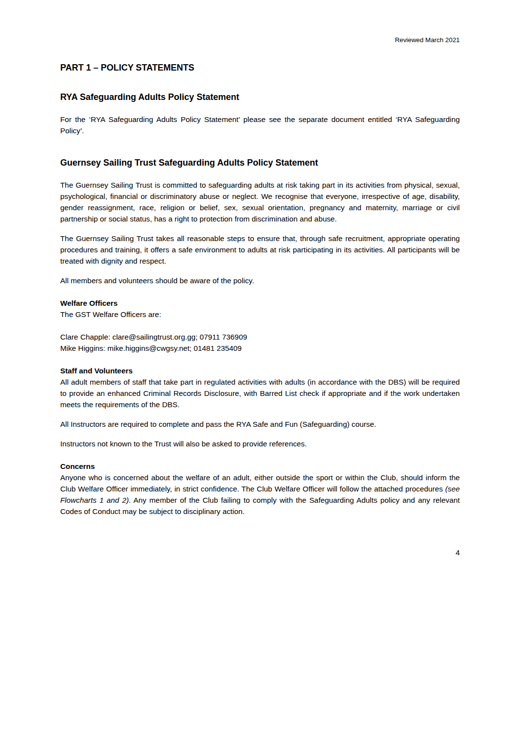Reviewed March 2021
PART 1 – POLICY STATEMENTS
RYA Safeguarding Adults Policy Statement
For the ‘RYA Safeguarding Adults Policy Statement’ please see the separate document entitled ‘RYA Safeguarding Policy’.
Guernsey Sailing Trust Safeguarding Adults Policy Statement
The Guernsey Sailing Trust is committed to safeguarding adults at risk taking part in its activities from physical, sexual, psychological, financial or discriminatory abuse or neglect. We recognise that everyone, irrespective of age, disability, gender reassignment, race, religion or belief, sex, sexual orientation, pregnancy and maternity, marriage or civil partnership or social status, has a right to protection from discrimination and abuse.
The Guernsey Sailing Trust takes all reasonable steps to ensure that, through safe recruitment, appropriate operating procedures and training, it offers a safe environment to adults at risk participating in its activities. All participants will be treated with dignity and respect.
All members and volunteers should be aware of the policy.
Welfare Officers
The GST Welfare Officers are:
Clare Chapple: clare@sailingtrust.org.gg; 07911 736909
Mike Higgins: mike.higgins@cwgsy.net; 01481 235409
Staff and Volunteers
All adult members of staff that take part in regulated activities with adults (in accordance with the DBS) will be required to provide an enhanced Criminal Records Disclosure, with Barred List check if appropriate and if the work undertaken meets the requirements of the DBS.
All Instructors are required to complete and pass the RYA Safe and Fun (Safeguarding) course.
Instructors not known to the Trust will also be asked to provide references.
Concerns
Anyone who is concerned about the welfare of an adult, either outside the sport or within the Club, should inform the Club Welfare Officer immediately, in strict confidence. The Club Welfare Officer will follow the attached procedures (see Flowcharts 1 and 2). Any member of the Club failing to comply with the Safeguarding Adults policy and any relevant Codes of Conduct may be subject to disciplinary action.
4